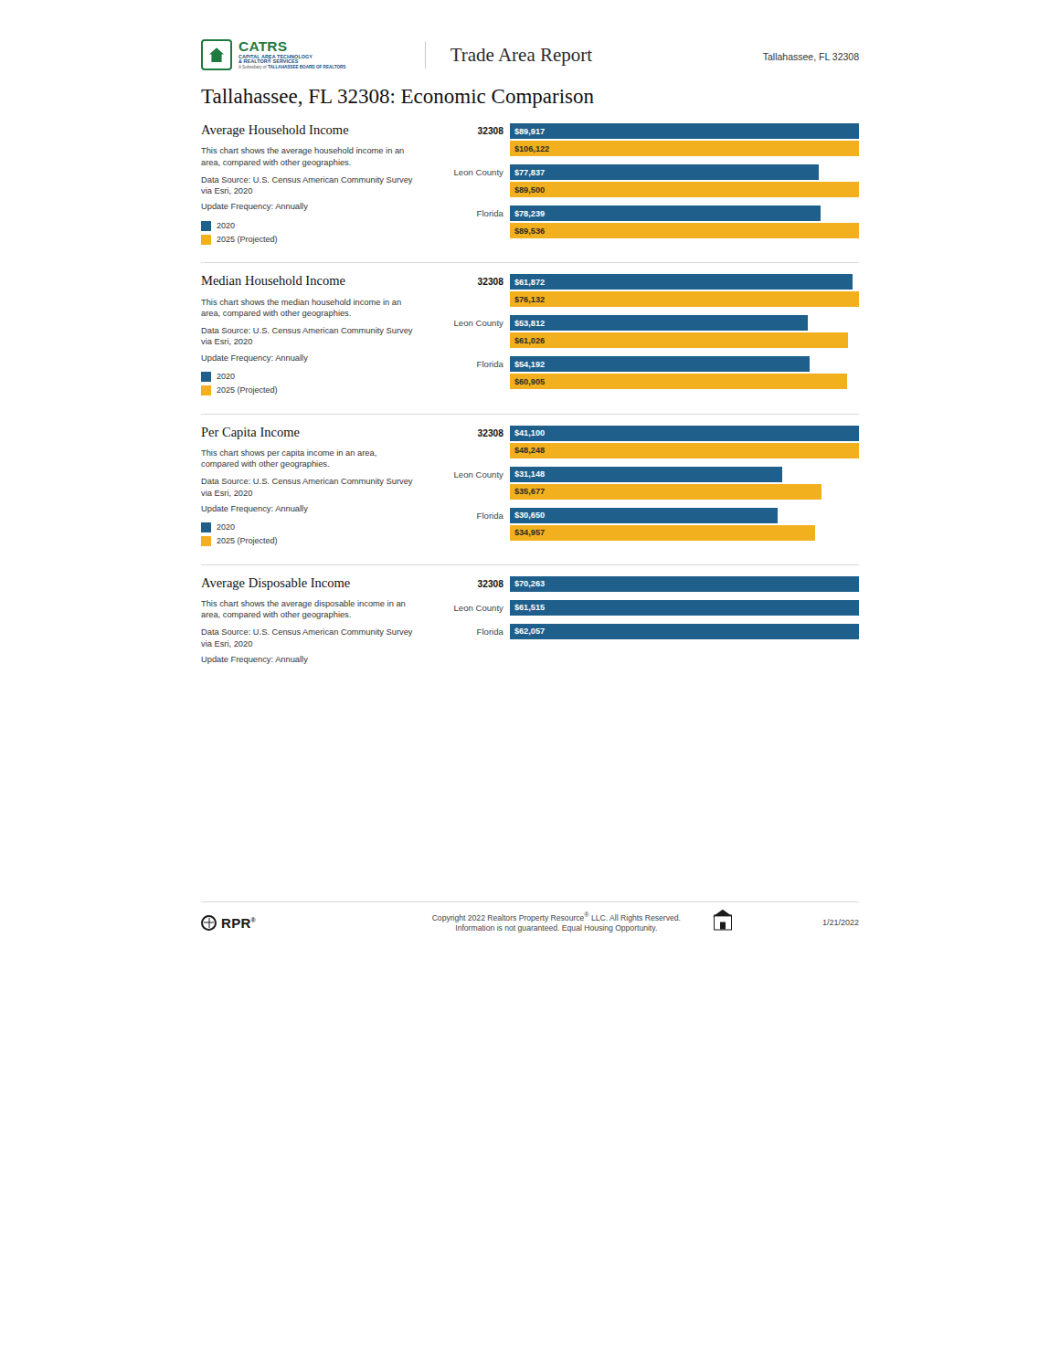CATRS
Capital Area Technology
& Realtor® Services
A Subsidiary of TALLAHASSEE BOARD OF REALTORS
Trade Area Report
Tallahassee, FL 32308
Tallahassee, FL 32308: Economic Comparison
Average Household Income
This chart shows the average household income in an area, compared with other geographies.
Data Source: U.S. Census American Community Survey via Esri, 2020
Update Frequency: Annually
2020
2025 (Projected)
32308
$89,917
32308
$106,122
Leon County
$77,837
Leon County
$89,500
Florida
$78,239
Florida
$89,536
Median Household Income
This chart shows the median household income in an area, compared with other geographies.
Data Source: U.S. Census American Community Survey via Esri, 2020
Update Frequency: Annually
2020
2025 (Projected)
32308
$61,872
32308
$76,132
Leon County
$53,812
Leon County
$61,026
Florida
$54,192
Florida
$60,905
Per Capita Income
This chart shows per capita income in an area, compared with other geographies.
Data Source: U.S. Census American Community Survey via Esri, 2020
Update Frequency: Annually
2020
2025 (Projected)
32308
$41,100
32308
$48,248
Leon County
$31,148
Leon County
$35,677
Florida
$30,650
Florida
$34,957
Average Disposable Income
This chart shows the average disposable income in an area, compared with other geographies.
Data Source: U.S. Census American Community Survey via Esri, 2020
Update Frequency: Annually
32308
$70,263
Leon County
$61,515
Florida
$62,057
RPR®
Copyright 2022 Realtors Property Resource® LLC. All Rights Reserved.
Information is not guaranteed. Equal Housing Opportunity.
1/21/2022